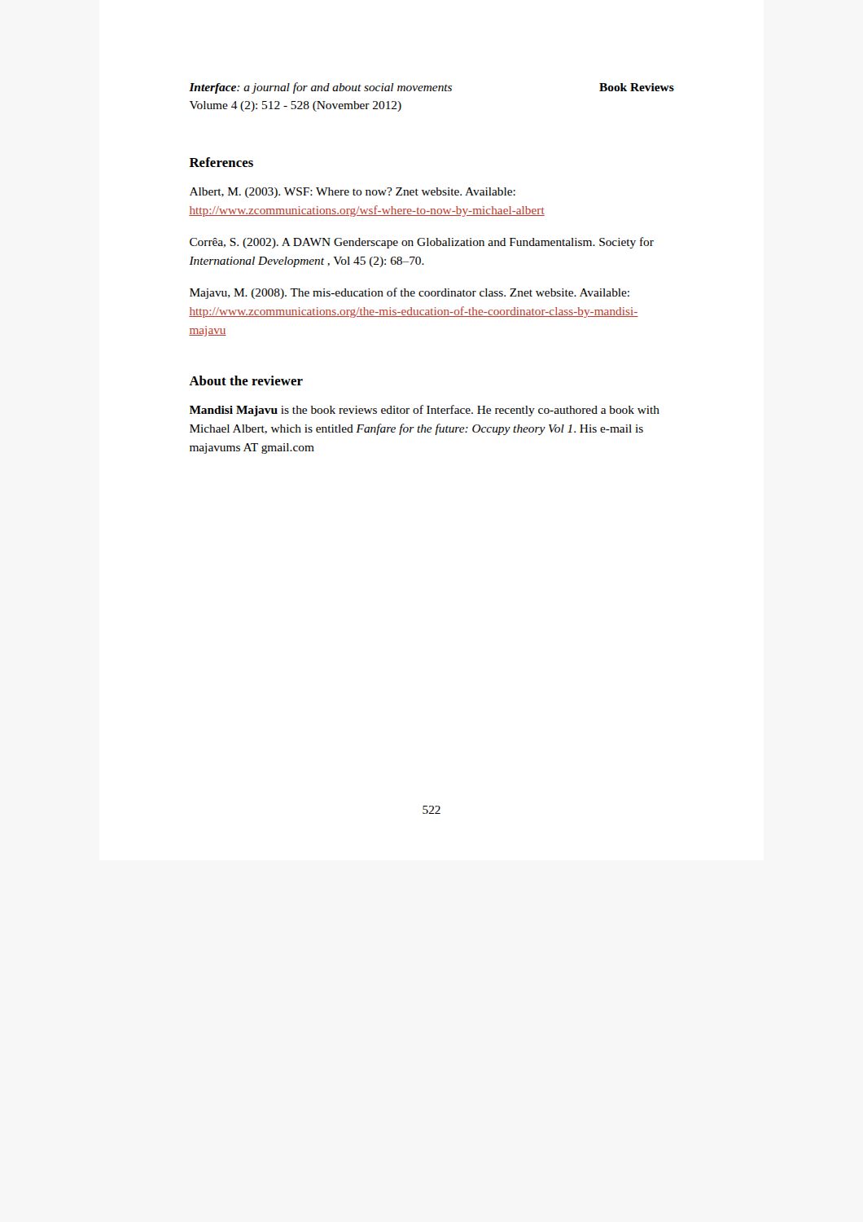Interface: a journal for and about social movements Book Reviews
Volume 4 (2): 512 - 528 (November 2012)
References
Albert, M. (2003). WSF: Where to now? Znet website. Available:
http://www.zcommunications.org/wsf-where-to-now-by-michael-albert
Corrêa, S. (2002). A DAWN Genderscape on Globalization and Fundamentalism. Society for International Development , Vol 45 (2): 68–70.
Majavu, M. (2008). The mis-education of the coordinator class. Znet website. Available: http://www.zcommunications.org/the-mis-education-of-the-coordinator-class-by-mandisi-majavu
About the reviewer
Mandisi Majavu is the book reviews editor of Interface. He recently co-authored a book with Michael Albert, which is entitled Fanfare for the future: Occupy theory Vol 1. His e-mail is majavums AT gmail.com
522